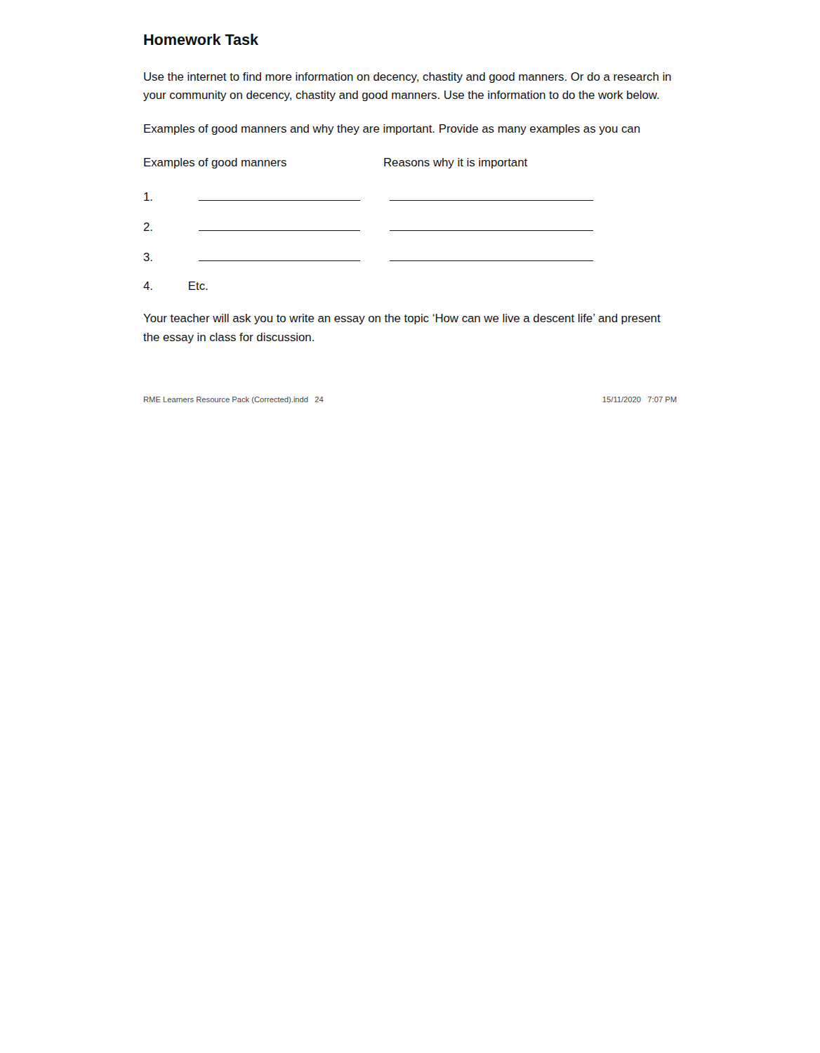Homework Task
Use the internet to find more information on decency, chastity and good manners. Or do a research in your community on decency, chastity and good manners. Use the information to do the work below.
Examples of good manners and why they are important. Provide as many examples as you can
Examples of good manners Reasons why it is important
Etc.
Your teacher will ask you to write an essay on the topic ‘How can we live a descent life’ and present the essay in class for discussion.
RME Learners Resource Pack (Corrected).indd 24 15/11/2020 7:07 PM